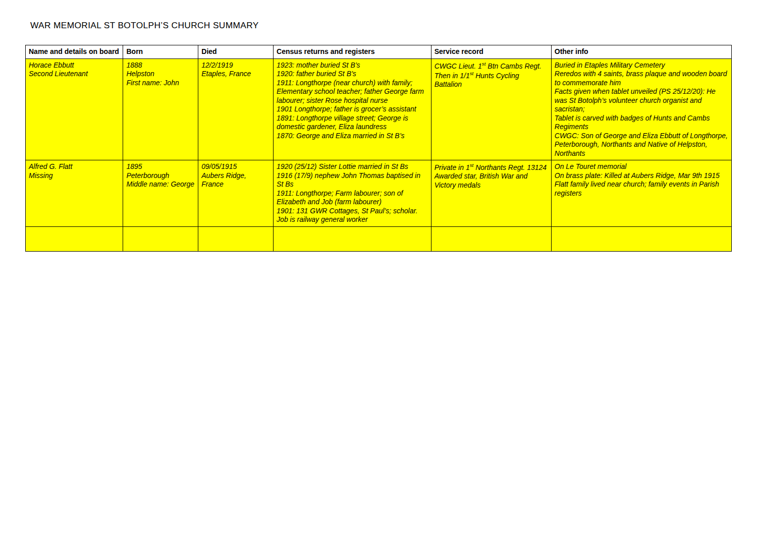War Memorial St Botolph’s Church Summary
| Name and details on board | Born | Died | Census returns and registers | Service record | Other info |
| --- | --- | --- | --- | --- | --- |
| Horace Ebbutt Second Lieutenant | 1888 Helpston First name: John | 12/2/1919 Etaples, France | 1923: mother buried St B’s 1920: father buried St B’s 1911: Longthorpe (near church) with family; Elementary school teacher; father George farm labourer; sister Rose hospital nurse 1901 Longthorpe; father is grocer’s assistant 1891: Longthorpe village street; George is domestic gardener, Eliza laundress 1870: George and Eliza married in St B’s | CWGC Lieut. 1 st Btn Cambs Regt. Then in 1/1 st Hunts Cycling Battalion | Buried in Etaples Military Cemetery Reredos with 4 saints, brass plaque and wooden board to commemorate him Facts given when tablet unveiled (PS 25/12/20): He was St Botolph’s volunteer church organist and sacristan; Tablet is carved with badges of Hunts and Cambs Regiments CWGC: Son of George and Eliza Ebbutt of Longthorpe, Peterborough, Northants and Native of Helpston, Northants |
| Alfred G. Flatt Missing | 1895 Peterborough Middle name: George | 09/05/1915 Aubers Ridge, France | 1920 (25/12) Sister Lottie married in St Bs 1916 (17/9) nephew John Thomas baptised in St Bs 1911: Longthorpe; Farm labourer; son of Elizabeth and Job (farm labourer) 1901: 131 GWR Cottages, St Paul’s; scholar. Job is railway general worker | Private in 1 st Northants Regt. 13124 Awarded star, British War and Victory medals | On Le Touret memorial On brass plate: Killed at Aubers Ridge, Mar 9th 1915 Flatt family lived near church; family events in Parish registers |